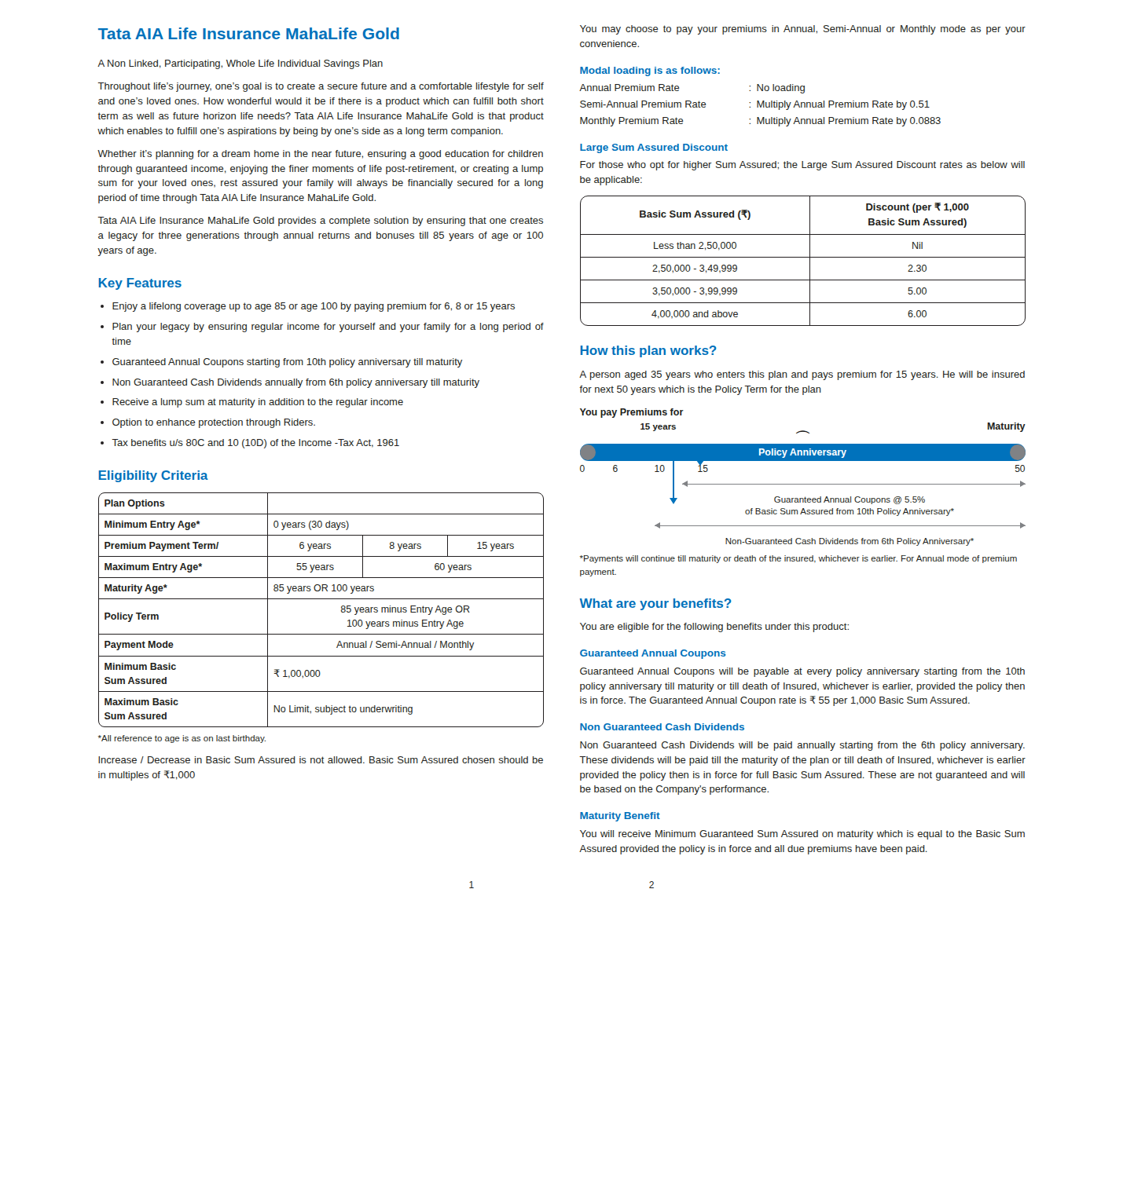Tata AIA Life Insurance MahaLife Gold
A Non Linked, Participating, Whole Life Individual Savings Plan
Throughout life’s journey, one’s goal is to create a secure future and a comfortable lifestyle for self and one’s loved ones. How wonderful would it be if there is a product which can fulfill both short term as well as future horizon life needs? Tata AIA Life Insurance MahaLife Gold is that product which enables to fulfill one’s aspirations by being by one’s side as a long term companion.
Whether it’s planning for a dream home in the near future, ensuring a good education for children through guaranteed income, enjoying the finer moments of life post-retirement, or creating a lump sum for your loved ones, rest assured your family will always be financially secured for a long period of time through Tata AIA Life Insurance MahaLife Gold.
Tata AIA Life Insurance MahaLife Gold provides a complete solution by ensuring that one creates a legacy for three generations through annual returns and bonuses till 85 years of age or 100 years of age.
Key Features
Enjoy a lifelong coverage up to age 85 or age 100 by paying premium for 6, 8 or 15 years
Plan your legacy by ensuring regular income for yourself and your family for a long period of time
Guaranteed Annual Coupons starting from 10th policy anniversary till maturity
Non Guaranteed Cash Dividends annually from 6th policy anniversary till maturity
Receive a lump sum at maturity in addition to the regular income
Option to enhance protection through Riders.
Tax benefits u/s 80C and 10 (10D) of the Income -Tax Act, 1961
Eligibility Criteria
| Plan Options | |
| Minimum Entry Age* | 0 years (30 days) |
| Premium Payment Term/ | 6 years | 8 years | 15 years |
| Maximum Entry Age* | 55 years | 60 years |
| Maturity Age* | 85 years OR 100 years |
| Policy Term | 85 years minus Entry Age OR 100 years minus Entry Age |
| Payment Mode | Annual / Semi-Annual / Monthly |
| Minimum Basic Sum Assured | ₹ 1,00,000 |
| Maximum Basic Sum Assured | No Limit, subject to underwriting |
*All reference to age is as on last birthday.
Increase / Decrease in Basic Sum Assured is not allowed. Basic Sum Assured chosen should be in multiples of ₹1,000
You may choose to pay your premiums in Annual, Semi-Annual or Monthly mode as per your convenience.
Modal loading is as follows:
Annual Premium Rate: No loading
Semi-Annual Premium Rate: Multiply Annual Premium Rate by 0.51
Monthly Premium Rate: Multiply Annual Premium Rate by 0.0883
Large Sum Assured Discount
For those who opt for higher Sum Assured; the Large Sum Assured Discount rates as below will be applicable:
| Basic Sum Assured ( ₹ ) | Discount (per ₹ 1,000 Basic Sum Assured) |
| --- | --- |
| Less than 2,50,000 | Nil |
| 2,50,000 - 3,49,999 | 2.30 |
| 3,50,000 - 3,99,999 | 5.00 |
| 4,00,000 and above | 6.00 |
How this plan works?
A person aged 35 years who enters this plan and pays premium for 15 years. He will be insured for next 50 years which is the Policy Term for the plan
You pay Premiums for
15 years
Maturity
⏜
Policy Anniversary
0 6 10 15 50
Guaranteed Annual Coupons @ 5.5%
of Basic Sum Assured from 10th Policy Anniversary*
Non-Guaranteed Cash Dividends from 6th Policy Anniversary*
*Payments will continue till maturity or death of the insured, whichever is earlier. For Annual mode of premium payment.
What are your benefits?
You are eligible for the following benefits under this product:
Guaranteed Annual Coupons
Guaranteed Annual Coupons will be payable at every policy anniversary starting from the 10th policy anniversary till maturity or till death of Insured, whichever is earlier, provided the policy then is in force. The Guaranteed Annual Coupon rate is ₹ 55 per 1,000 Basic Sum Assured.
Non Guaranteed Cash Dividends
Non Guaranteed Cash Dividends will be paid annually starting from the 6th policy anniversary. These dividends will be paid till the maturity of the plan or till death of Insured, whichever is earlier provided the policy then is in force for full Basic Sum Assured. These are not guaranteed and will be based on the Company's performance.
Maturity Benefit
You will receive Minimum Guaranteed Sum Assured on maturity which is equal to the Basic Sum Assured provided the policy is in force and all due premiums have been paid.
1
2